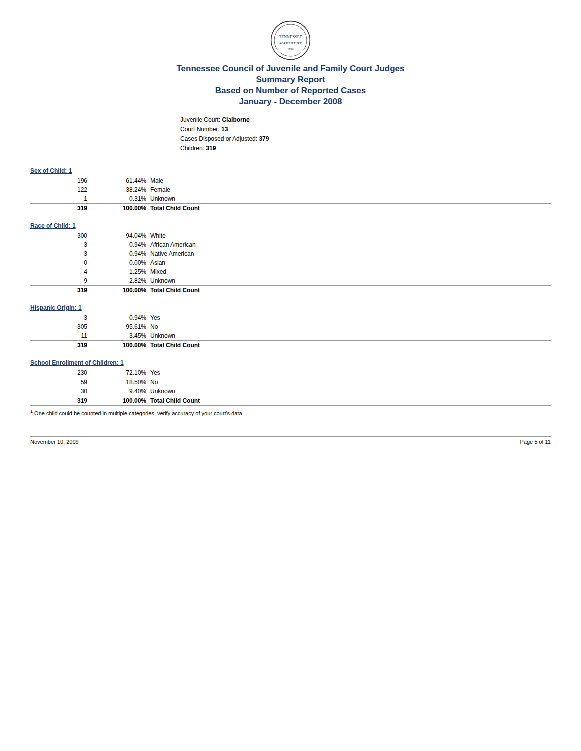Tennessee Council of Juvenile and Family Court Judges
Summary Report
Based on Number of Reported Cases
January - December 2008
Juvenile Court: Claiborne
Court Number: 13
Cases Disposed or Adjusted: 379
Children: 319
Sex of Child: 1
| 196 | 61.44% | Male |
| 122 | 38.24% | Female |
| 1 | 0.31% | Unknown |
| 319 | 100.00% | Total Child Count |
Race of Child: 1
| 300 | 94.04% | White |
| 3 | 0.94% | African American |
| 3 | 0.94% | Native American |
| 0 | 0.00% | Asian |
| 4 | 1.25% | Mixed |
| 9 | 2.82% | Unknown |
| 319 | 100.00% | Total Child Count |
Hispanic Origin: 1
| 3 | 0.94% | Yes |
| 305 | 95.61% | No |
| 11 | 3.45% | Unknown |
| 319 | 100.00% | Total Child Count |
School Enrollment of Children: 1
| 230 | 72.10% | Yes |
| 59 | 18.50% | No |
| 30 | 9.40% | Unknown |
| 319 | 100.00% | Total Child Count |
1 One child could be counted in multiple categories, verify accuracy of your court's data
November 10, 2009
Page 5 of 11